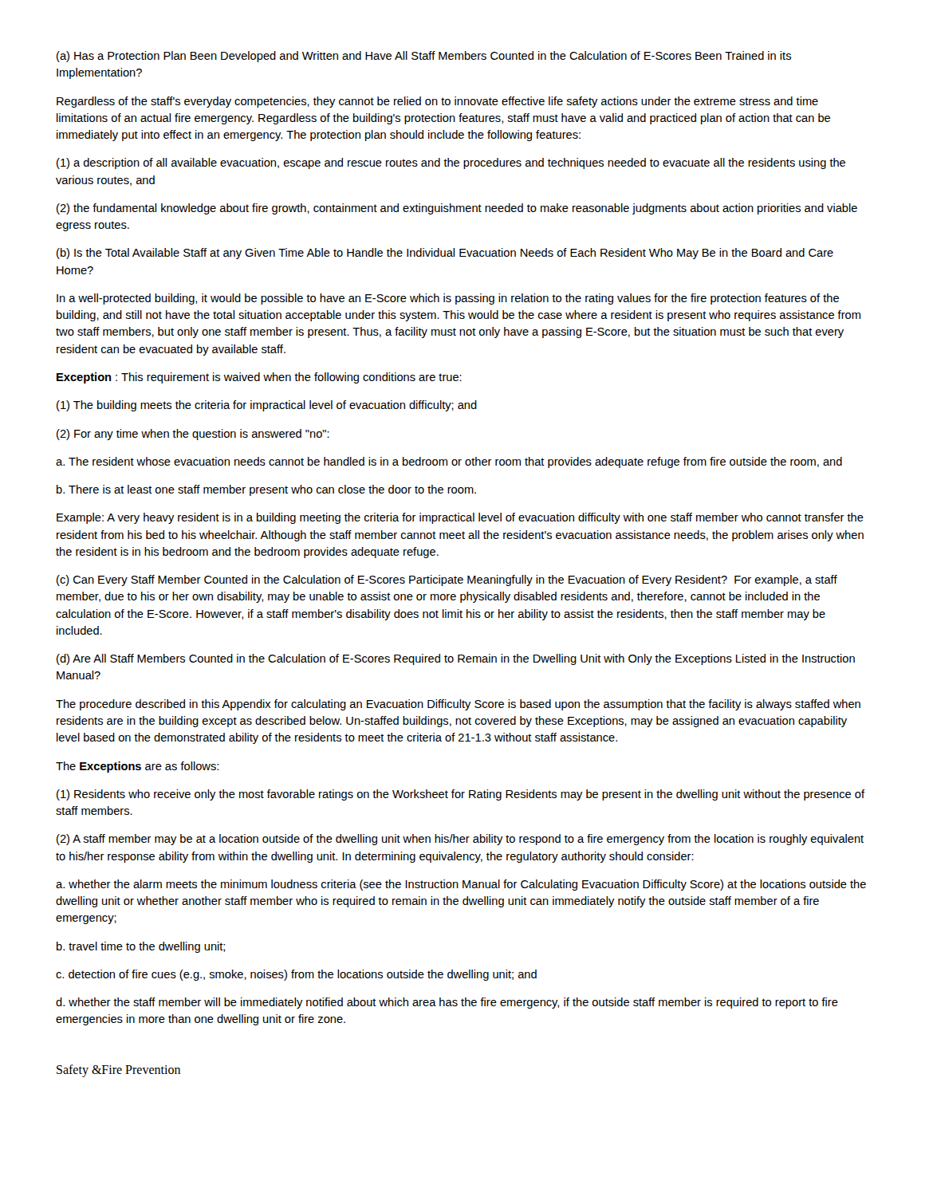(a) Has a Protection Plan Been Developed and Written and Have All Staff Members Counted in the Calculation of E-Scores Been Trained in its Implementation?
Regardless of the staff's everyday competencies, they cannot be relied on to innovate effective life safety actions under the extreme stress and time limitations of an actual fire emergency. Regardless of the building's protection features, staff must have a valid and practiced plan of action that can be immediately put into effect in an emergency. The protection plan should include the following features:
(1) a description of all available evacuation, escape and rescue routes and the procedures and techniques needed to evacuate all the residents using the various routes, and
(2) the fundamental knowledge about fire growth, containment and extinguishment needed to make reasonable judgments about action priorities and viable egress routes.
(b) Is the Total Available Staff at any Given Time Able to Handle the Individual Evacuation Needs of Each Resident Who May Be in the Board and Care Home?
In a well-protected building, it would be possible to have an E-Score which is passing in relation to the rating values for the fire protection features of the building, and still not have the total situation acceptable under this system. This would be the case where a resident is present who requires assistance from two staff members, but only one staff member is present. Thus, a facility must not only have a passing E-Score, but the situation must be such that every resident can be evacuated by available staff.
Exception : This requirement is waived when the following conditions are true:
(1) The building meets the criteria for impractical level of evacuation difficulty; and
(2) For any time when the question is answered "no":
a. The resident whose evacuation needs cannot be handled is in a bedroom or other room that provides adequate refuge from fire outside the room, and
b. There is at least one staff member present who can close the door to the room.
Example: A very heavy resident is in a building meeting the criteria for impractical level of evacuation difficulty with one staff member who cannot transfer the resident from his bed to his wheelchair. Although the staff member cannot meet all the resident's evacuation assistance needs, the problem arises only when the resident is in his bedroom and the bedroom provides adequate refuge.
(c) Can Every Staff Member Counted in the Calculation of E-Scores Participate Meaningfully in the Evacuation of Every Resident? For example, a staff member, due to his or her own disability, may be unable to assist one or more physically disabled residents and, therefore, cannot be included in the calculation of the E-Score. However, if a staff member's disability does not limit his or her ability to assist the residents, then the staff member may be included.
(d) Are All Staff Members Counted in the Calculation of E-Scores Required to Remain in the Dwelling Unit with Only the Exceptions Listed in the Instruction Manual?
The procedure described in this Appendix for calculating an Evacuation Difficulty Score is based upon the assumption that the facility is always staffed when residents are in the building except as described below. Un-staffed buildings, not covered by these Exceptions, may be assigned an evacuation capability level based on the demonstrated ability of the residents to meet the criteria of 21-1.3 without staff assistance.
The Exceptions are as follows:
(1) Residents who receive only the most favorable ratings on the Worksheet for Rating Residents may be present in the dwelling unit without the presence of staff members.
(2) A staff member may be at a location outside of the dwelling unit when his/her ability to respond to a fire emergency from the location is roughly equivalent to his/her response ability from within the dwelling unit. In determining equivalency, the regulatory authority should consider:
a. whether the alarm meets the minimum loudness criteria (see the Instruction Manual for Calculating Evacuation Difficulty Score) at the locations outside the dwelling unit or whether another staff member who is required to remain in the dwelling unit can immediately notify the outside staff member of a fire emergency;
b. travel time to the dwelling unit;
c. detection of fire cues (e.g., smoke, noises) from the locations outside the dwelling unit; and
d. whether the staff member will be immediately notified about which area has the fire emergency, if the outside staff member is required to report to fire emergencies in more than one dwelling unit or fire zone.
Safety &Fire Prevention